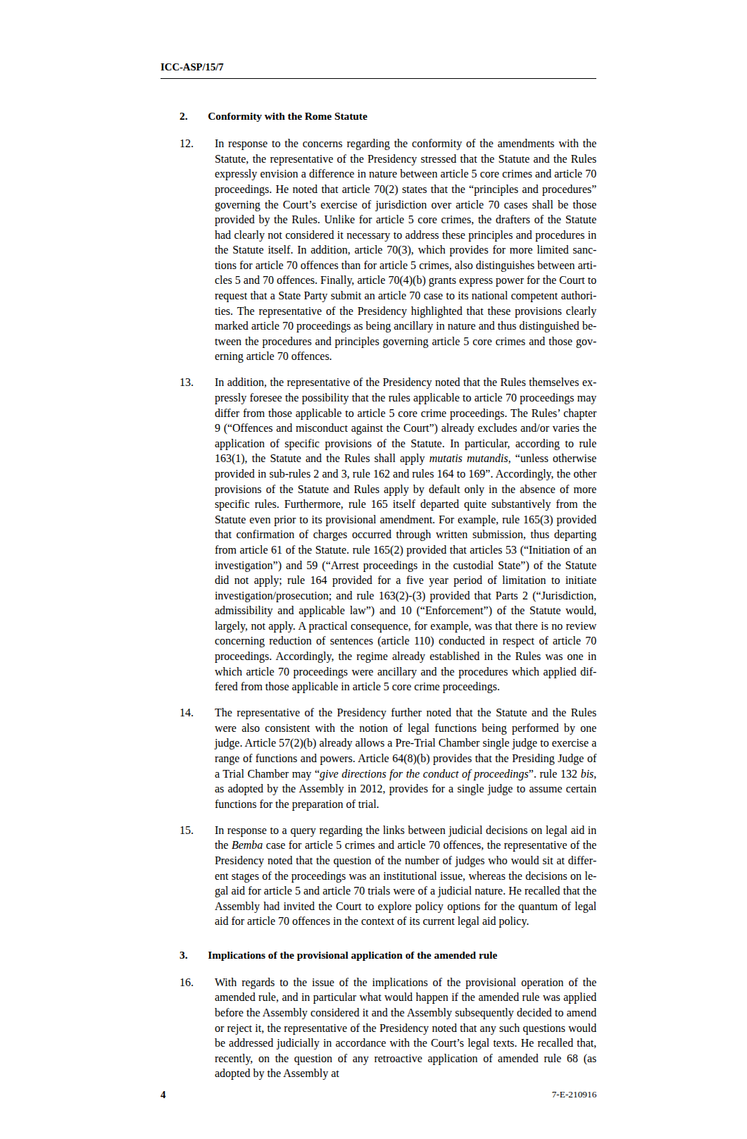ICC-ASP/15/7
2. Conformity with the Rome Statute
12. In response to the concerns regarding the conformity of the amendments with the Statute, the representative of the Presidency stressed that the Statute and the Rules expressly envision a difference in nature between article 5 core crimes and article 70 proceedings. He noted that article 70(2) states that the “principles and procedures” governing the Court’s exercise of jurisdiction over article 70 cases shall be those provided by the Rules. Unlike for article 5 core crimes, the drafters of the Statute had clearly not considered it necessary to address these principles and procedures in the Statute itself. In addition, article 70(3), which provides for more limited sanctions for article 70 offences than for article 5 crimes, also distinguishes between articles 5 and 70 offences. Finally, article 70(4)(b) grants express power for the Court to request that a State Party submit an article 70 case to its national competent authorities. The representative of the Presidency highlighted that these provisions clearly marked article 70 proceedings as being ancillary in nature and thus distinguished between the procedures and principles governing article 5 core crimes and those governing article 70 offences.
13. In addition, the representative of the Presidency noted that the Rules themselves expressly foresee the possibility that the rules applicable to article 70 proceedings may differ from those applicable to article 5 core crime proceedings. The Rules’ chapter 9 (“Offences and misconduct against the Court”) already excludes and/or varies the application of specific provisions of the Statute. In particular, according to rule 163(1), the Statute and the Rules shall apply mutatis mutandis, “unless otherwise provided in sub-rules 2 and 3, rule 162 and rules 164 to 169”. Accordingly, the other provisions of the Statute and Rules apply by default only in the absence of more specific rules. Furthermore, rule 165 itself departed quite substantively from the Statute even prior to its provisional amendment. For example, rule 165(3) provided that confirmation of charges occurred through written submission, thus departing from article 61 of the Statute. rule 165(2) provided that articles 53 (“Initiation of an investigation”) and 59 (“Arrest proceedings in the custodial State”) of the Statute did not apply; rule 164 provided for a five year period of limitation to initiate investigation/prosecution; and rule 163(2)-(3) provided that Parts 2 (“Jurisdiction, admissibility and applicable law”) and 10 (“Enforcement”) of the Statute would, largely, not apply. A practical consequence, for example, was that there is no review concerning reduction of sentences (article 110) conducted in respect of article 70 proceedings. Accordingly, the regime already established in the Rules was one in which article 70 proceedings were ancillary and the procedures which applied differed from those applicable in article 5 core crime proceedings.
14. The representative of the Presidency further noted that the Statute and the Rules were also consistent with the notion of legal functions being performed by one judge. Article 57(2)(b) already allows a Pre-Trial Chamber single judge to exercise a range of functions and powers. Article 64(8)(b) provides that the Presiding Judge of a Trial Chamber may “give directions for the conduct of proceedings”. rule 132 bis, as adopted by the Assembly in 2012, provides for a single judge to assume certain functions for the preparation of trial.
15. In response to a query regarding the links between judicial decisions on legal aid in the Bemba case for article 5 crimes and article 70 offences, the representative of the Presidency noted that the question of the number of judges who would sit at different stages of the proceedings was an institutional issue, whereas the decisions on legal aid for article 5 and article 70 trials were of a judicial nature. He recalled that the Assembly had invited the Court to explore policy options for the quantum of legal aid for article 70 offences in the context of its current legal aid policy.
3. Implications of the provisional application of the amended rule
16. With regards to the issue of the implications of the provisional operation of the amended rule, and in particular what would happen if the amended rule was applied before the Assembly considered it and the Assembly subsequently decided to amend or reject it, the representative of the Presidency noted that any such questions would be addressed judicially in accordance with the Court’s legal texts. He recalled that, recently, on the question of any retroactive application of amended rule 68 (as adopted by the Assembly at
4 7-E-210916